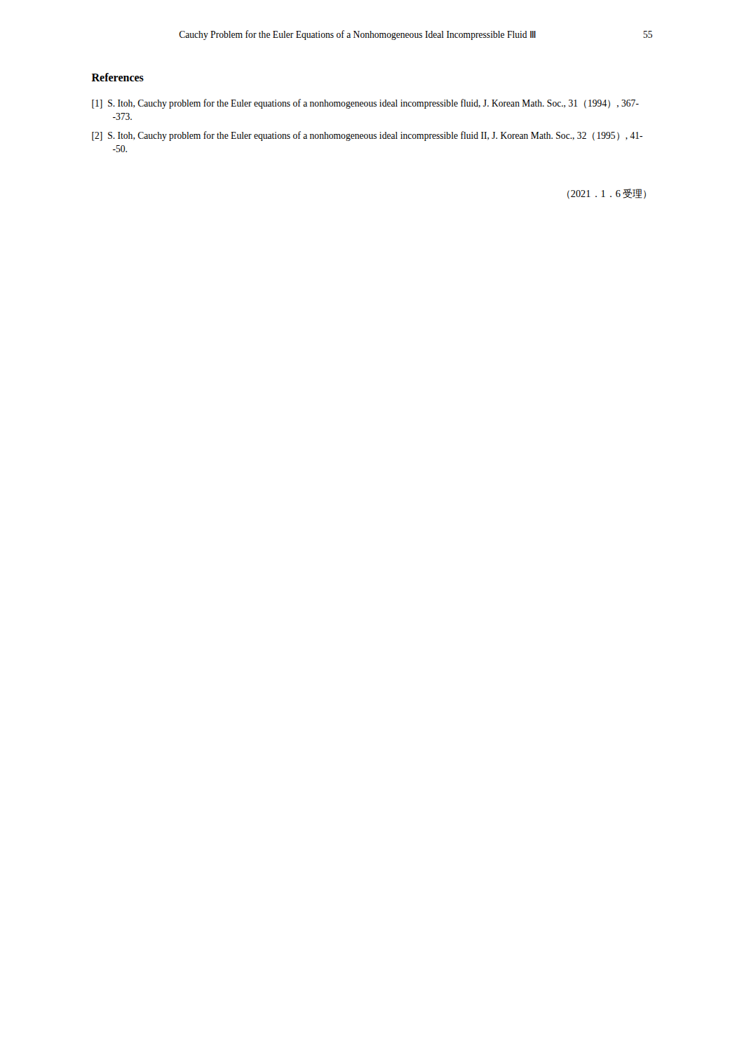Cauchy Problem for the Euler Equations of a Nonhomogeneous Ideal Incompressible Fluid Ⅲ 55
References
[1] S. Itoh, Cauchy problem for the Euler equations of a nonhomogeneous ideal incompressible fluid, J. Korean Math. Soc., 31（1994）, 367--373.
[2] S. Itoh, Cauchy problem for the Euler equations of a nonhomogeneous ideal incompressible fluid II, J. Korean Math. Soc., 32（1995）, 41--50.
（2021．1．6 受理）